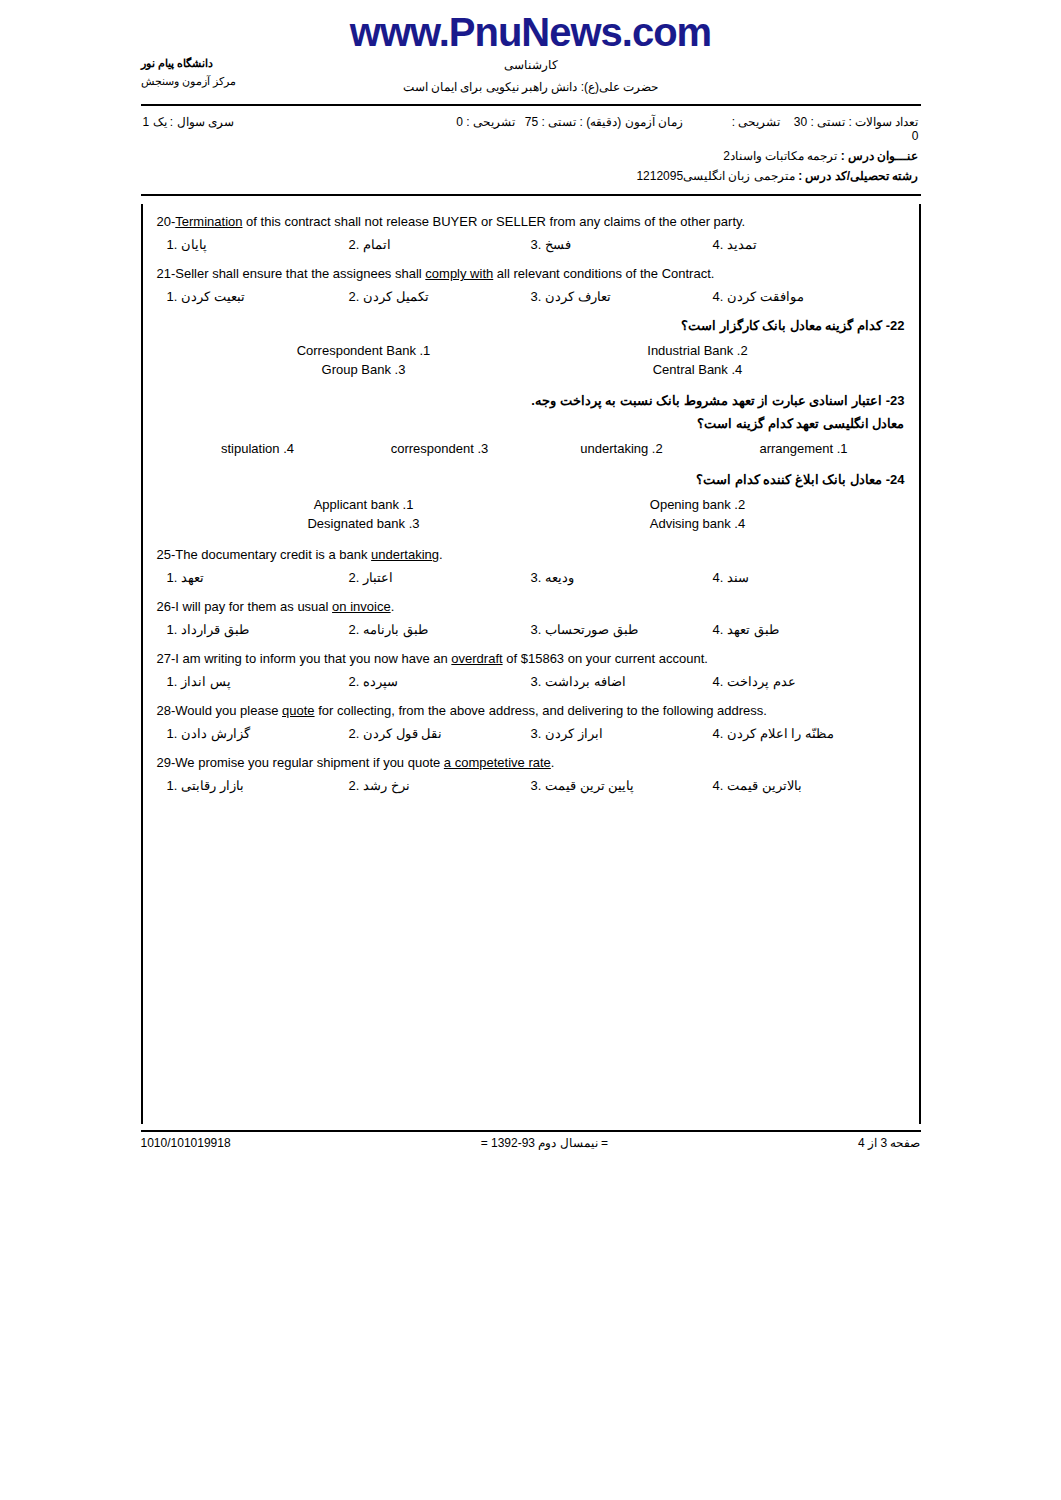www.PnuNews.com
کارشناسی
حضرت علی(ع): دانش راهبر نیکویی برای ایمان است
دانشگاه پیام نور
مرکز آزمون وسنجش
| تعداد سوالات : تستی : 30 تشریحی : 0 | زمان آزمون (دقیقه) : تستی : 75 تشریحی : 0 | سری سوال : یک 1 |
| عنـــوان درس : ترجمه مکاتبات واسناد2 |
| رشته تحصیلی/کد درس : مترجمی زبان انگلیسی 1212095 |
20-Termination of this contract shall not release BUYER or SELLER from any claims of the other party.
1. پایان 2. اتمام 3. فسخ 4. تمدید
21-Seller shall ensure that the assignees shall comply with all relevant conditions of the Contract.
1. تبعیت کردن 2. تکمیل کردن 3. تعارف کردن 4. موافقت کردن
22- کدام گزینه معادل بانک کارگزار است؟
Industrial Bank .2 Correspondent Bank .1
Central Bank .4 Group Bank .3
23- اعتبار اسنادی عبارت از تعهد مشروط بانک نسبت به پرداخت وجه.
معادل انگلیسی تعهد کدام گزینه است؟
stipulation .4 correspondent .3 undertaking .2 arrangement .1
24- معادل بانک ابلاغ کننده کدام است؟
Opening bank .2 Applicant bank .1
Advising bank .4 Designated bank .3
25-The documentary credit is a bank undertaking.
1. تعهد 2. اعتبار 3. ودیعه 4. سند
26-I will pay for them as usual on invoice.
1. طبق قرارداد 2. طبق بارنامه 3. طبق صورتحساب 4. طبق تعهد
27-I am writing to inform you that you now have an overdraft of $15863 on your current account.
1. پس انداز 2. سپرده 3. اضافه برداشت 4. عدم پرداخت
28-Would you please quote for collecting, from the above address, and delivering to the following address.
1. گزارش دادن 2. نقل قول کردن 3. ابراز کردن 4. مظنّه را اعلام کردن
29-We promise you regular shipment if you quote a competetive rate.
1. بازار رقابتی 2. نرخ رشد 3. پایین ترین قیمت 4. بالاترین قیمت
صفحه 3 از 4
= نیمسال دوم 93-1392 =
1010/101019918